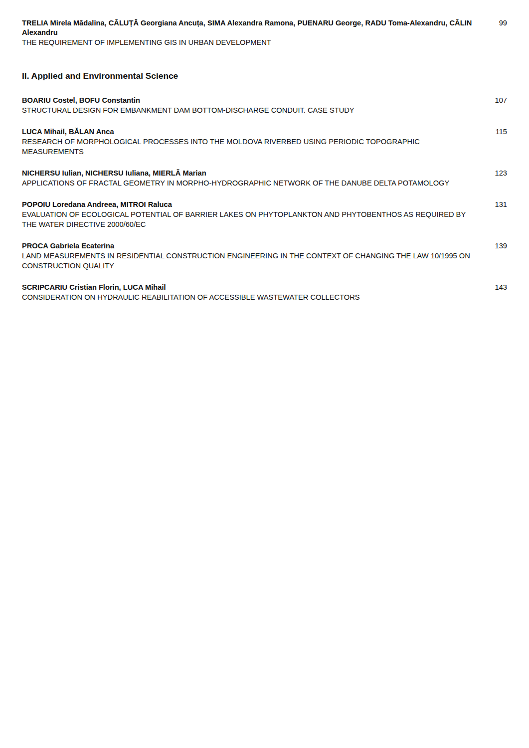99
TRELIA Mirela Mădalina, CĂLUȚĂ Georgiana Ancuța, SIMA Alexandra Ramona, PUENARU George, RADU Toma-Alexandru, CĂLIN Alexandru
The requirement of implementing GIS in urban development
II. Applied and Environmental Science
107
BOARIU Costel, BOFU Constantin
Structural design for embankment dam bottom-discharge conduit. Case study
115
LUCA Mihail, BĂLAN Anca
Research of morphological processes into the Moldova riverbed using periodic topographic measurements
123
NICHERSU Iulian, NICHERSU Iuliana, MIERLĂ Marian
Applications of fractal geometry in morpho-hydrographic network of the Danube Delta potamology
131
POPOIU Loredana Andreea, MITROI Raluca
Evaluation of ecological potential of barrier lakes on phytoplankton and phytobenthos as required by the Water Directive 2000/60/EC
139
PROCA Gabriela Ecaterina
Land measurements in residential construction engineering in the context of changing the Law 10/1995 on construction quality
143
SCRIPCARIU Cristian Florin, LUCA Mihail
Consideration on hydraulic reabilitation of accessible wastewater collectors